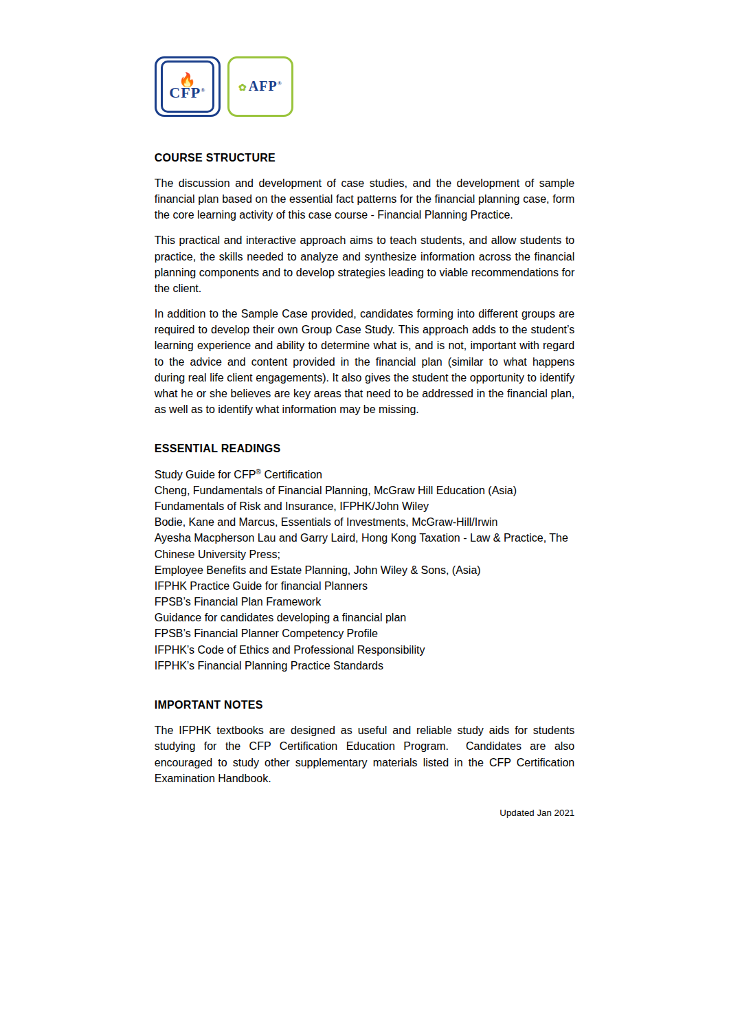🔥 CFP®
✿AFP®
COURSE STRUCTURE
The discussion and development of case studies, and the development of sample financial plan based on the essential fact patterns for the financial planning case, form the core learning activity of this case course - Financial Planning Practice.
This practical and interactive approach aims to teach students, and allow students to practice, the skills needed to analyze and synthesize information across the financial planning components and to develop strategies leading to viable recommendations for the client.
In addition to the Sample Case provided, candidates forming into different groups are required to develop their own Group Case Study. This approach adds to the student’s learning experience and ability to determine what is, and is not, important with regard to the advice and content provided in the financial plan (similar to what happens during real life client engagements). It also gives the student the opportunity to identify what he or she believes are key areas that need to be addressed in the financial plan, as well as to identify what information may be missing.
ESSENTIAL READINGS
Study Guide for CFP® Certification
Cheng, Fundamentals of Financial Planning, McGraw Hill Education (Asia)
Fundamentals of Risk and Insurance, IFPHK/John Wiley
Bodie, Kane and Marcus, Essentials of Investments, McGraw-Hill/Irwin
Ayesha Macpherson Lau and Garry Laird, Hong Kong Taxation - Law & Practice, The Chinese University Press;
Employee Benefits and Estate Planning, John Wiley & Sons, (Asia)
IFPHK Practice Guide for financial Planners
FPSB’s Financial Plan Framework
Guidance for candidates developing a financial plan
FPSB’s Financial Planner Competency Profile
IFPHK’s Code of Ethics and Professional Responsibility
IFPHK’s Financial Planning Practice Standards
IMPORTANT NOTES
The IFPHK textbooks are designed as useful and reliable study aids for students studying for the CFP Certification Education Program. Candidates are also encouraged to study other supplementary materials listed in the CFP Certification Examination Handbook.
Updated Jan 2021